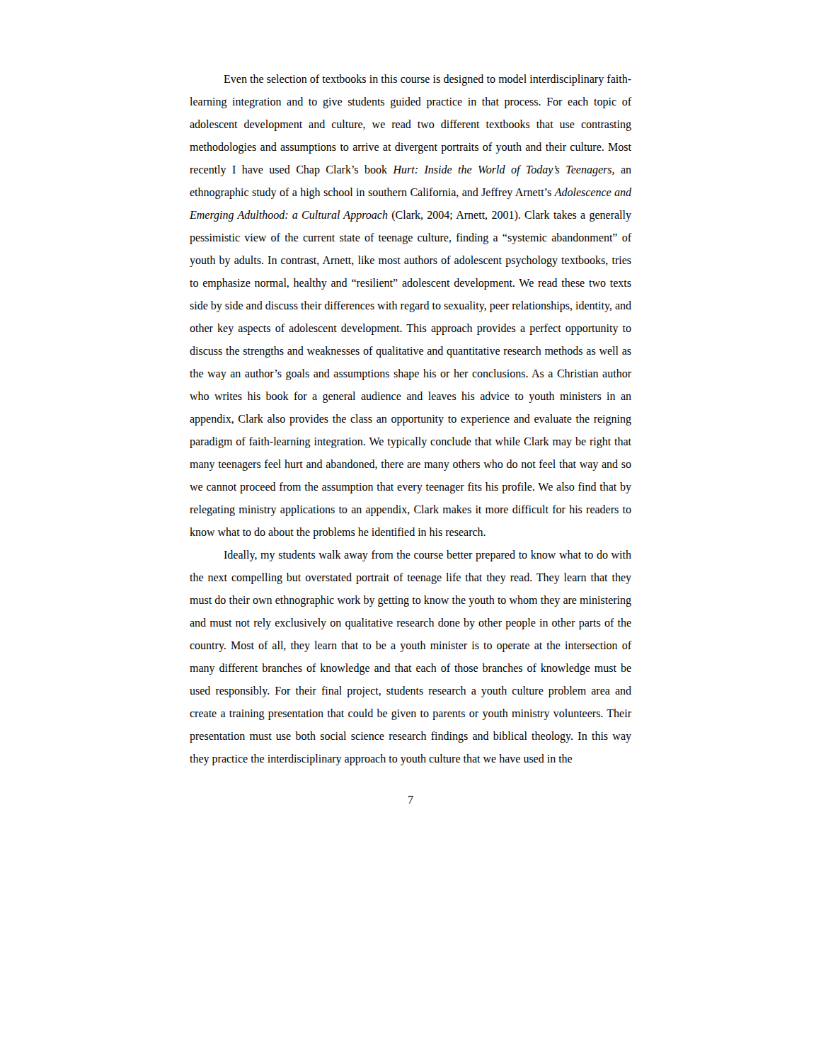Even the selection of textbooks in this course is designed to model interdisciplinary faith-learning integration and to give students guided practice in that process. For each topic of adolescent development and culture, we read two different textbooks that use contrasting methodologies and assumptions to arrive at divergent portraits of youth and their culture. Most recently I have used Chap Clark’s book Hurt: Inside the World of Today’s Teenagers, an ethnographic study of a high school in southern California, and Jeffrey Arnett’s Adolescence and Emerging Adulthood: a Cultural Approach (Clark, 2004; Arnett, 2001). Clark takes a generally pessimistic view of the current state of teenage culture, finding a “systemic abandonment” of youth by adults. In contrast, Arnett, like most authors of adolescent psychology textbooks, tries to emphasize normal, healthy and “resilient” adolescent development. We read these two texts side by side and discuss their differences with regard to sexuality, peer relationships, identity, and other key aspects of adolescent development. This approach provides a perfect opportunity to discuss the strengths and weaknesses of qualitative and quantitative research methods as well as the way an author’s goals and assumptions shape his or her conclusions. As a Christian author who writes his book for a general audience and leaves his advice to youth ministers in an appendix, Clark also provides the class an opportunity to experience and evaluate the reigning paradigm of faith-learning integration. We typically conclude that while Clark may be right that many teenagers feel hurt and abandoned, there are many others who do not feel that way and so we cannot proceed from the assumption that every teenager fits his profile. We also find that by relegating ministry applications to an appendix, Clark makes it more difficult for his readers to know what to do about the problems he identified in his research.
Ideally, my students walk away from the course better prepared to know what to do with the next compelling but overstated portrait of teenage life that they read. They learn that they must do their own ethnographic work by getting to know the youth to whom they are ministering and must not rely exclusively on qualitative research done by other people in other parts of the country. Most of all, they learn that to be a youth minister is to operate at the intersection of many different branches of knowledge and that each of those branches of knowledge must be used responsibly. For their final project, students research a youth culture problem area and create a training presentation that could be given to parents or youth ministry volunteers. Their presentation must use both social science research findings and biblical theology. In this way they practice the interdisciplinary approach to youth culture that we have used in the
7